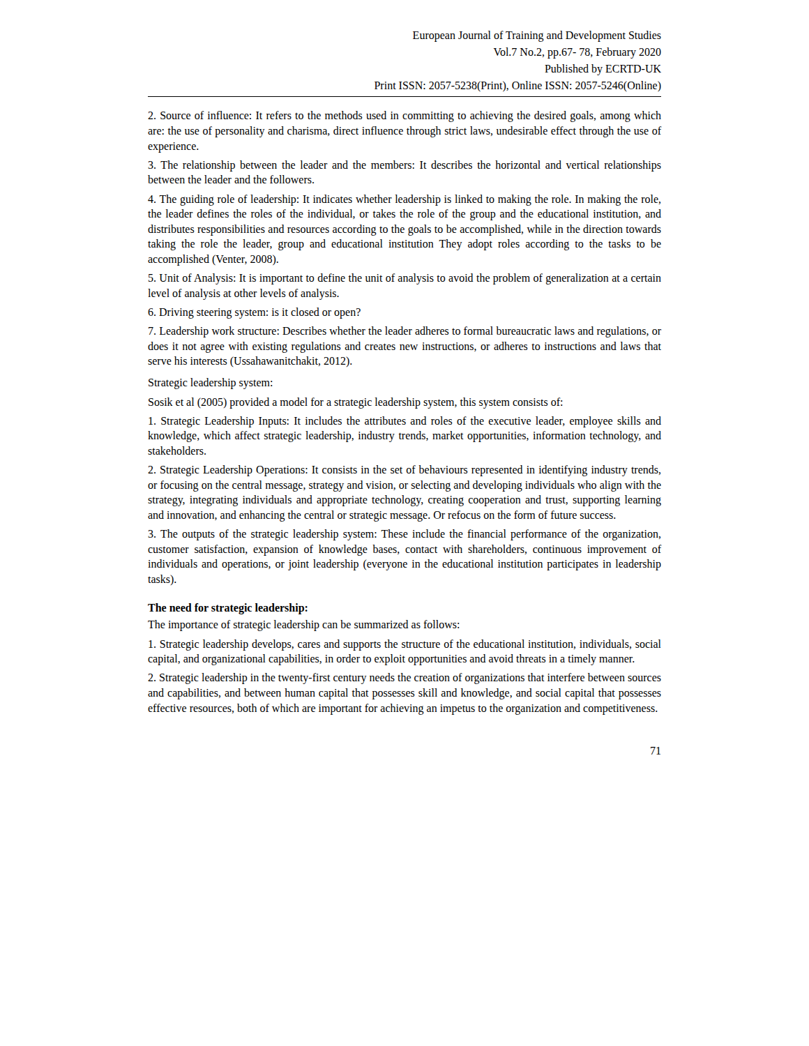European Journal of Training and Development Studies
Vol.7 No.2, pp.67- 78, February 2020
Published by ECRTD-UK
Print ISSN: 2057-5238(Print), Online ISSN: 2057-5246(Online)
2. Source of influence: It refers to the methods used in committing to achieving the desired goals, among which are: the use of personality and charisma, direct influence through strict laws, undesirable effect through the use of experience.
3. The relationship between the leader and the members: It describes the horizontal and vertical relationships between the leader and the followers.
4. The guiding role of leadership: It indicates whether leadership is linked to making the role. In making the role, the leader defines the roles of the individual, or takes the role of the group and the educational institution, and distributes responsibilities and resources according to the goals to be accomplished, while in the direction towards taking the role the leader, group and educational institution They adopt roles according to the tasks to be accomplished (Venter, 2008).
5. Unit of Analysis: It is important to define the unit of analysis to avoid the problem of generalization at a certain level of analysis at other levels of analysis.
6. Driving steering system: is it closed or open?
7. Leadership work structure: Describes whether the leader adheres to formal bureaucratic laws and regulations, or does it not agree with existing regulations and creates new instructions, or adheres to instructions and laws that serve his interests (Ussahawanitchakit, 2012).
Strategic leadership system:
Sosik et al (2005) provided a model for a strategic leadership system, this system consists of:
1. Strategic Leadership Inputs: It includes the attributes and roles of the executive leader, employee skills and knowledge, which affect strategic leadership, industry trends, market opportunities, information technology, and stakeholders.
2. Strategic Leadership Operations: It consists in the set of behaviours represented in identifying industry trends, or focusing on the central message, strategy and vision, or selecting and developing individuals who align with the strategy, integrating individuals and appropriate technology, creating cooperation and trust, supporting learning and innovation, and enhancing the central or strategic message. Or refocus on the form of future success.
3. The outputs of the strategic leadership system: These include the financial performance of the organization, customer satisfaction, expansion of knowledge bases, contact with shareholders, continuous improvement of individuals and operations, or joint leadership (everyone in the educational institution participates in leadership tasks).
The need for strategic leadership:
The importance of strategic leadership can be summarized as follows:
1. Strategic leadership develops, cares and supports the structure of the educational institution, individuals, social capital, and organizational capabilities, in order to exploit opportunities and avoid threats in a timely manner.
2. Strategic leadership in the twenty-first century needs the creation of organizations that interfere between sources and capabilities, and between human capital that possesses skill and knowledge, and social capital that possesses effective resources, both of which are important for achieving an impetus to the organization and competitiveness.
71